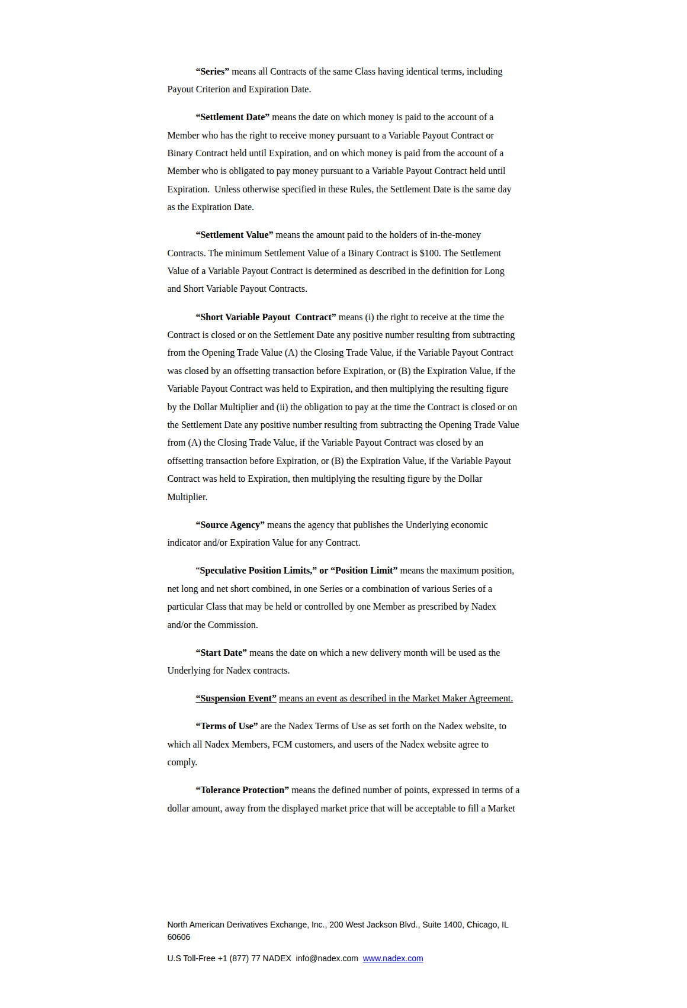“Series” means all Contracts of the same Class having identical terms, including Payout Criterion and Expiration Date.
“Settlement Date” means the date on which money is paid to the account of a Member who has the right to receive money pursuant to a Variable Payout Contract or Binary Contract held until Expiration, and on which money is paid from the account of a Member who is obligated to pay money pursuant to a Variable Payout Contract held until Expiration. Unless otherwise specified in these Rules, the Settlement Date is the same day as the Expiration Date.
“Settlement Value” means the amount paid to the holders of in-the-money Contracts. The minimum Settlement Value of a Binary Contract is $100. The Settlement Value of a Variable Payout Contract is determined as described in the definition for Long and Short Variable Payout Contracts.
“Short Variable Payout Contract” means (i) the right to receive at the time the Contract is closed or on the Settlement Date any positive number resulting from subtracting from the Opening Trade Value (A) the Closing Trade Value, if the Variable Payout Contract was closed by an offsetting transaction before Expiration, or (B) the Expiration Value, if the Variable Payout Contract was held to Expiration, and then multiplying the resulting figure by the Dollar Multiplier and (ii) the obligation to pay at the time the Contract is closed or on the Settlement Date any positive number resulting from subtracting the Opening Trade Value from (A) the Closing Trade Value, if the Variable Payout Contract was closed by an offsetting transaction before Expiration, or (B) the Expiration Value, if the Variable Payout Contract was held to Expiration, then multiplying the resulting figure by the Dollar Multiplier.
“Source Agency” means the agency that publishes the Underlying economic indicator and/or Expiration Value for any Contract.
“Speculative Position Limits,” or “Position Limit” means the maximum position, net long and net short combined, in one Series or a combination of various Series of a particular Class that may be held or controlled by one Member as prescribed by Nadex and/or the Commission.
“Start Date” means the date on which a new delivery month will be used as the Underlying for Nadex contracts.
“Suspension Event” means an event as described in the Market Maker Agreement.
“Terms of Use” are the Nadex Terms of Use as set forth on the Nadex website, to which all Nadex Members, FCM customers, and users of the Nadex website agree to comply.
“Tolerance Protection” means the defined number of points, expressed in terms of a dollar amount, away from the displayed market price that will be acceptable to fill a Market
North American Derivatives Exchange, Inc., 200 West Jackson Blvd., Suite 1400, Chicago, IL 60606
U.S Toll-Free +1 (877) 77 NADEX info@nadex.com www.nadex.com